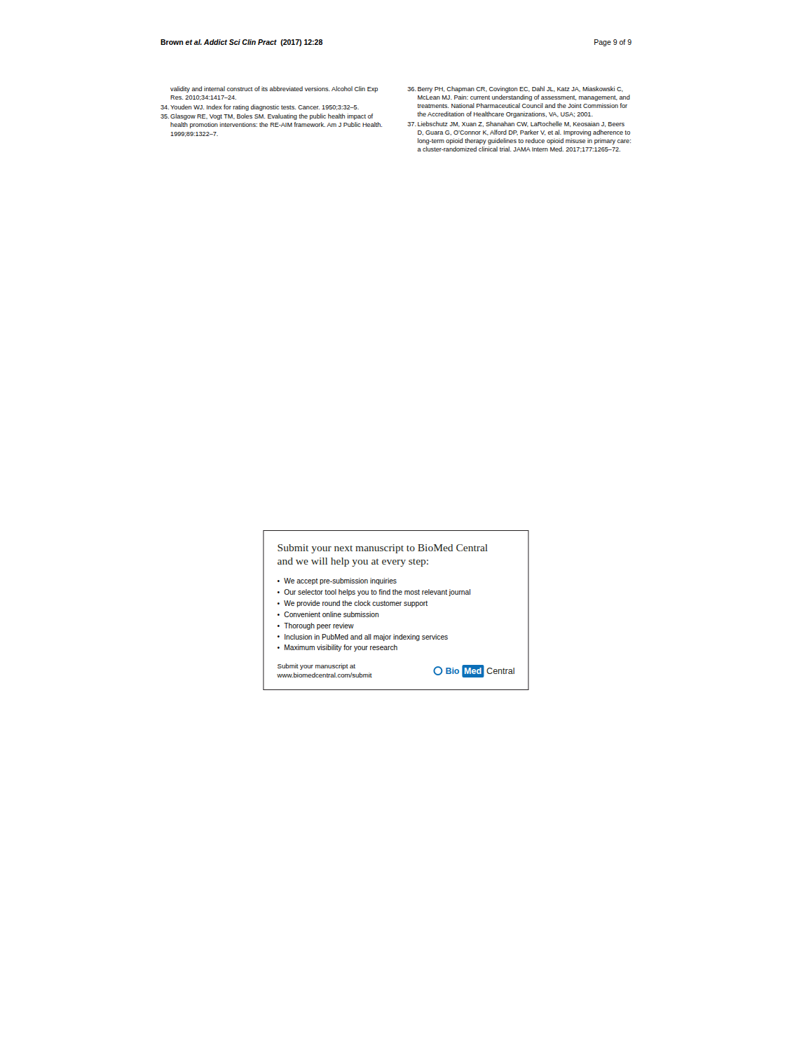Brown et al. Addict Sci Clin Pract (2017) 12:28
Page 9 of 9
validity and internal construct of its abbreviated versions. Alcohol Clin Exp Res. 2010;34:1417–24.
34. Youden WJ. Index for rating diagnostic tests. Cancer. 1950;3:32–5.
35. Glasgow RE, Vogt TM, Boles SM. Evaluating the public health impact of health promotion interventions: the RE-AIM framework. Am J Public Health. 1999;89:1322–7.
36. Berry PH, Chapman CR, Covington EC, Dahl JL, Katz JA, Miaskowski C, McLean MJ. Pain: current understanding of assessment, management, and treatments. National Pharmaceutical Council and the Joint Commission for the Accreditation of Healthcare Organizations, VA, USA; 2001.
37. Liebschutz JM, Xuan Z, Shanahan CW, LaRochelle M, Keosaian J, Beers D, Guara G, O’Connor K, Alford DP, Parker V, et al. Improving adherence to long-term opioid therapy guidelines to reduce opioid misuse in primary care: a cluster-randomized clinical trial. JAMA Intern Med. 2017;177:1265–72.
Submit your next manuscript to BioMed Central
and we will help you at every step:
We accept pre-submission inquiries
Our selector tool helps you to find the most relevant journal
We provide round the clock customer support
Convenient online submission
Thorough peer review
Inclusion in PubMed and all major indexing services
Maximum visibility for your research
Submit your manuscript at
www.biomedcentral.com/submit
Bio Med Central